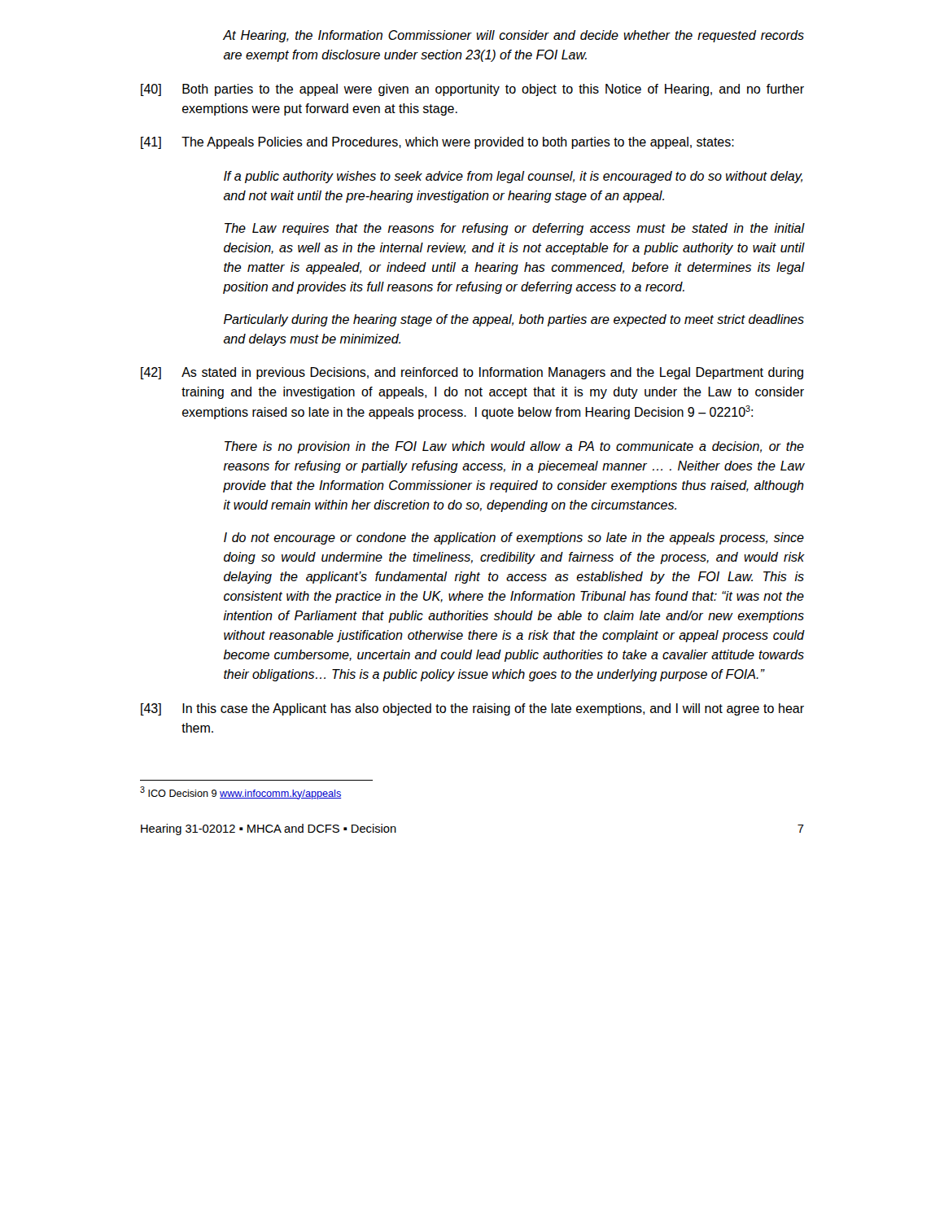At Hearing, the Information Commissioner will consider and decide whether the requested records are exempt from disclosure under section 23(1) of the FOI Law.
[40]
Both parties to the appeal were given an opportunity to object to this Notice of Hearing, and no further exemptions were put forward even at this stage.
[41]
The Appeals Policies and Procedures, which were provided to both parties to the appeal, states:
If a public authority wishes to seek advice from legal counsel, it is encouraged to do so without delay, and not wait until the pre-hearing investigation or hearing stage of an appeal.
The Law requires that the reasons for refusing or deferring access must be stated in the initial decision, as well as in the internal review, and it is not acceptable for a public authority to wait until the matter is appealed, or indeed until a hearing has commenced, before it determines its legal position and provides its full reasons for refusing or deferring access to a record.
Particularly during the hearing stage of the appeal, both parties are expected to meet strict deadlines and delays must be minimized.
[42]
As stated in previous Decisions, and reinforced to Information Managers and the Legal Department during training and the investigation of appeals, I do not accept that it is my duty under the Law to consider exemptions raised so late in the appeals process. I quote below from Hearing Decision 9 – 022103:
There is no provision in the FOI Law which would allow a PA to communicate a decision, or the reasons for refusing or partially refusing access, in a piecemeal manner … . Neither does the Law provide that the Information Commissioner is required to consider exemptions thus raised, although it would remain within her discretion to do so, depending on the circumstances.
I do not encourage or condone the application of exemptions so late in the appeals process, since doing so would undermine the timeliness, credibility and fairness of the process, and would risk delaying the applicant’s fundamental right to access as established by the FOI Law. This is consistent with the practice in the UK, where the Information Tribunal has found that: “it was not the intention of Parliament that public authorities should be able to claim late and/or new exemptions without reasonable justification otherwise there is a risk that the complaint or appeal process could become cumbersome, uncertain and could lead public authorities to take a cavalier attitude towards their obligations… This is a public policy issue which goes to the underlying purpose of FOIA.”
[43]
In this case the Applicant has also objected to the raising of the late exemptions, and I will not agree to hear them.
3 ICO Decision 9 www.infocomm.ky/appeals
Hearing 31-02012 ▪ MHCA and DCFS ▪ Decision
7